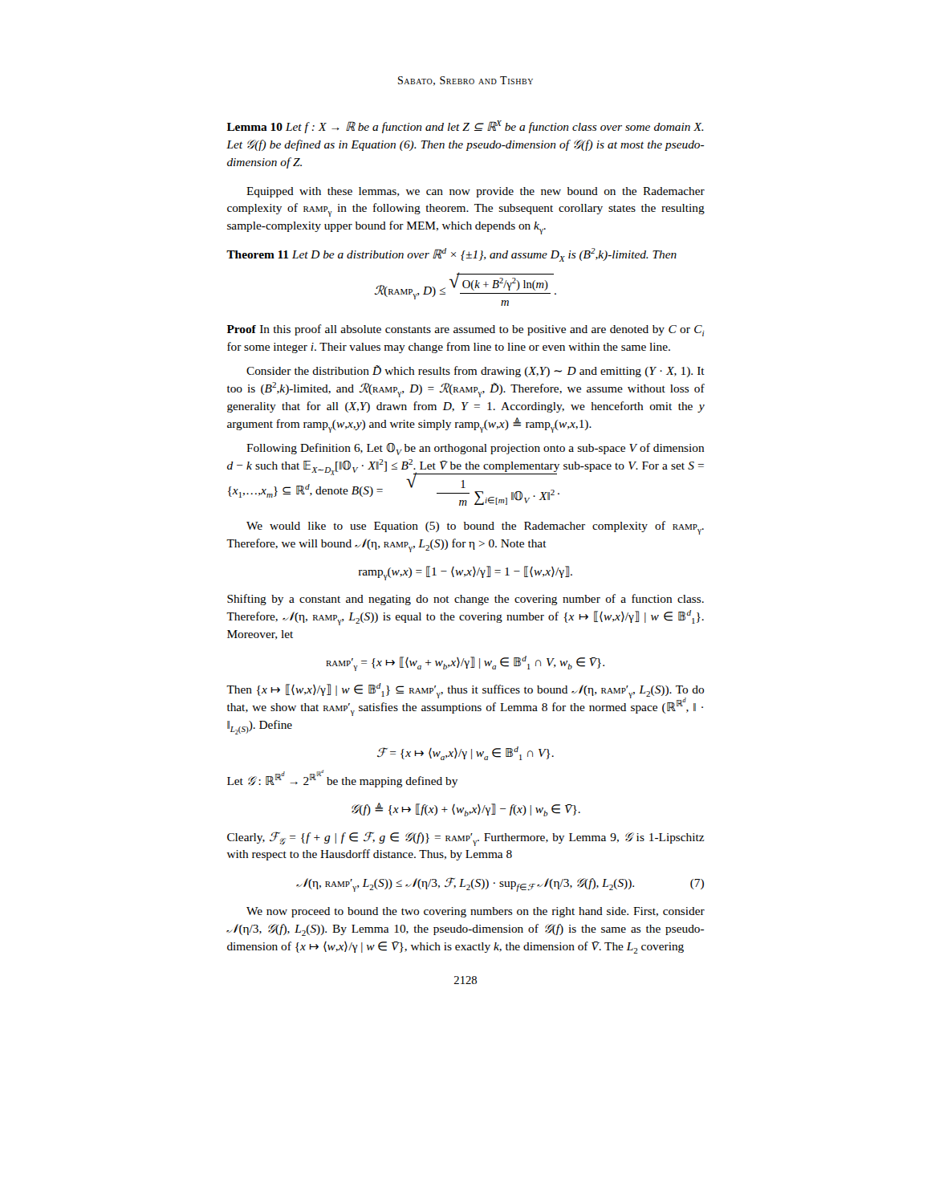Sabato, Srebro and Tishby
Lemma 10 Let f : X → ℝ be a function and let Z ⊆ ℝX be a function class over some domain X. Let 𝒢(f) be defined as in Equation (6). Then the pseudo-dimension of 𝒢(f) is at most the pseudo-dimension of Z.
Equipped with these lemmas, we can now provide the new bound on the Rademacher complexity of rampγ in the following theorem. The subsequent corollary states the resulting sample-complexity upper bound for MEM, which depends on kγ.
Theorem 11 Let D be a distribution over ℝd × {±1}, and assume DX is (B2,k)-limited. Then
ℛ(rampγ, D) ≤ O(k + B2/γ2) ln(m) m.
Proof In this proof all absolute constants are assumed to be positive and are denoted by C or Ci for some integer i. Their values may change from line to line or even within the same line.
Consider the distribution D̃ which results from drawing (X,Y) ∼ D and emitting (Y · X, 1). It too is (B2,k)-limited, and ℛ(rampγ, D) = ℛ(rampγ, D̃). Therefore, we assume without loss of generality that for all (X,Y) drawn from D, Y = 1. Accordingly, we henceforth omit the y argument from rampγ(w,x,y) and write simply rampγ(w,x) ≜ rampγ(w,x,1).
Following Definition 6, Let 𝕆V be an orthogonal projection onto a sub-space V of dimension d − k such that 𝔼X∼DX[‖𝕆V · X‖2] ≤ B2. Let V̄ be the complementary sub-space to V. For a set S = {x1,…,xm} ⊆ ℝd, denote B(S) = 1 m ∑i∈[m] ‖𝕆V · X‖2.
We would like to use Equation (5) to bound the Rademacher complexity of rampγ. Therefore, we will bound 𝒩(η, rampγ, L2(S)) for η > 0. Note that
rampγ(w,x) = ⟦1 − ⟨w,x⟩/γ⟧ = 1 − ⟦⟨w,x⟩/γ⟧.
Shifting by a constant and negating do not change the covering number of a function class. Therefore, 𝒩(η, rampγ, L2(S)) is equal to the covering number of {x ↦ ⟦⟨w,x⟩/γ⟧ | w ∈ 𝔹d1}. Moreover, let
ramp′γ = {x ↦ ⟦⟨wa + wb,x⟩/γ⟧ | wa ∈ 𝔹d1 ∩ V, wb ∈ V̄}.
Then {x ↦ ⟦⟨w,x⟩/γ⟧ | w ∈ 𝔹d1} ⊆ ramp′γ, thus it suffices to bound 𝒩(η, ramp′γ, L2(S)). To do that, we show that ramp′γ satisfies the assumptions of Lemma 8 for the normed space (ℝℝd, ‖ · ‖L2(S)). Define
ℱ = {x ↦ ⟨wa,x⟩/γ | wa ∈ 𝔹d1 ∩ V}.
Let 𝒢 : ℝℝd → 2ℝℝd be the mapping defined by
𝒢(f) ≜ {x ↦ ⟦f(x) + ⟨wb,x⟩/γ⟧ − f(x) | wb ∈ V̄}.
Clearly, ℱ𝒢 = {f + g | f ∈ ℱ, g ∈ 𝒢(f)} = ramp′γ. Furthermore, by Lemma 9, 𝒢 is 1-Lipschitz with respect to the Hausdorff distance. Thus, by Lemma 8
𝒩(η, ramp′γ, L2(S)) ≤ 𝒩(η/3, ℱ, L2(S)) · supf∈ℱ 𝒩(η/3, 𝒢(f), L2(S)). (7)
We now proceed to bound the two covering numbers on the right hand side. First, consider 𝒩(η/3, 𝒢(f), L2(S)). By Lemma 10, the pseudo-dimension of 𝒢(f) is the same as the pseudo-dimension of {x ↦ ⟨w,x⟩/γ | w ∈ V̄}, which is exactly k, the dimension of V̄. The L2 covering
2128